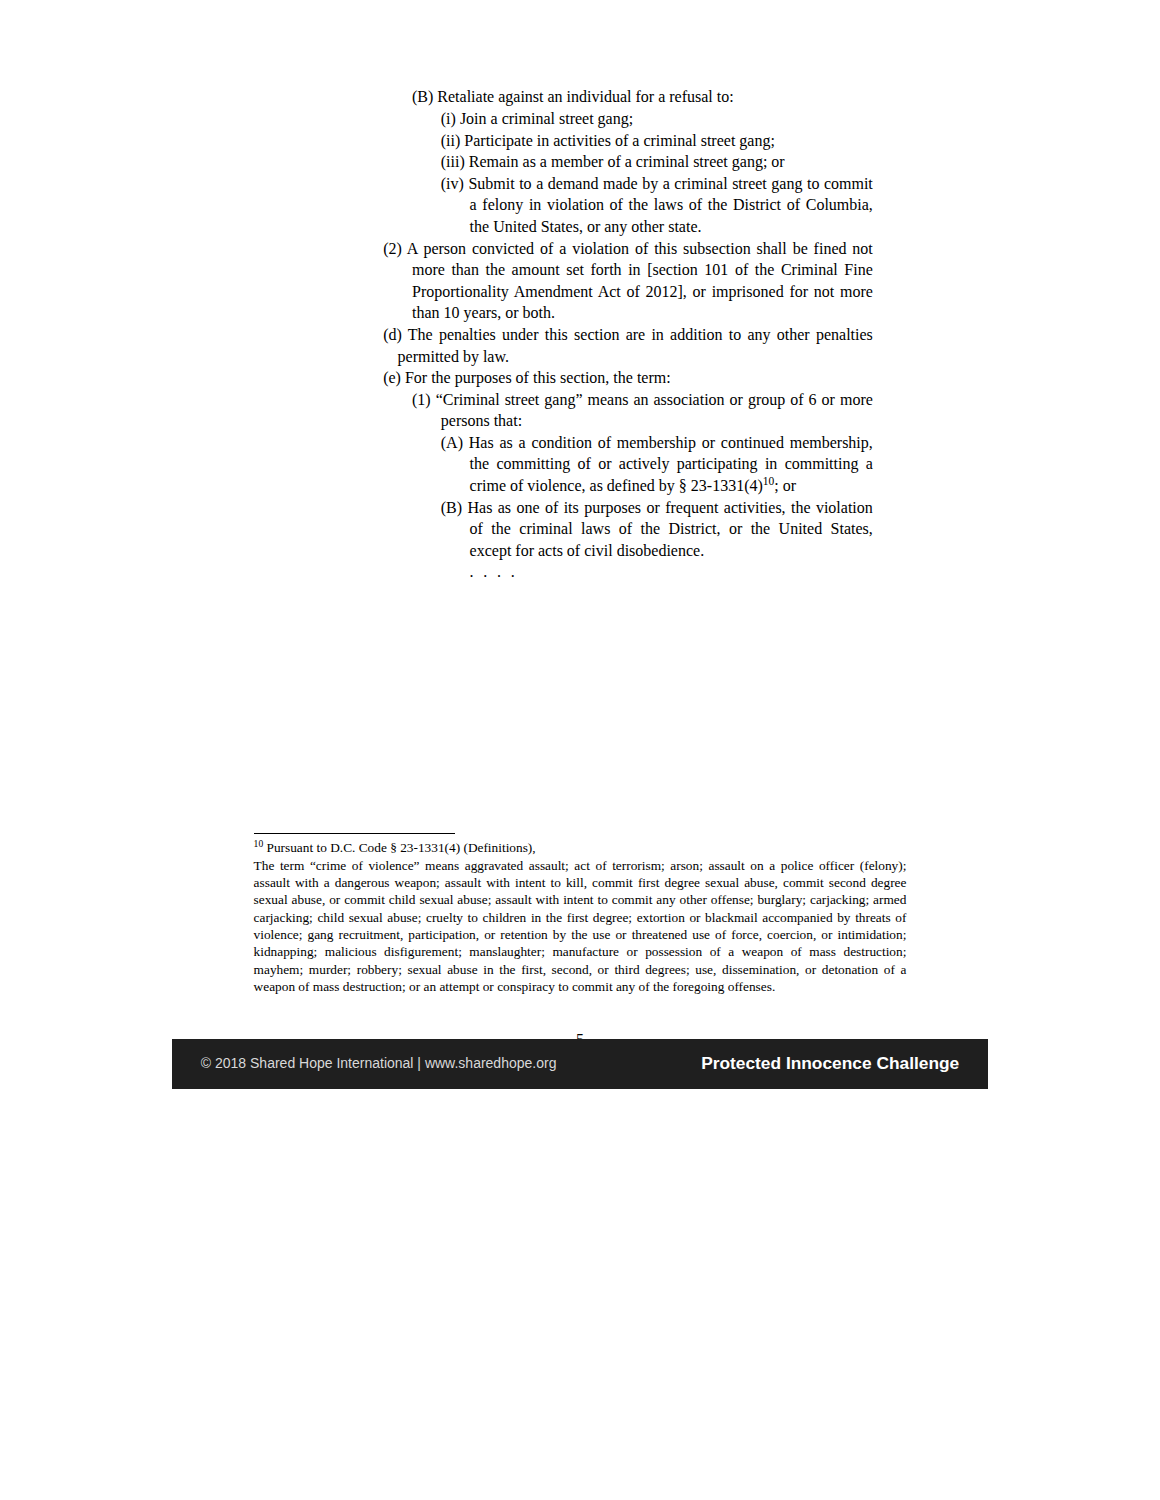(B) Retaliate against an individual for a refusal to:
(i) Join a criminal street gang;
(ii) Participate in activities of a criminal street gang;
(iii) Remain as a member of a criminal street gang; or
(iv) Submit to a demand made by a criminal street gang to commit a felony in violation of the laws of the District of Columbia, the United States, or any other state.
(2) A person convicted of a violation of this subsection shall be fined not more than the amount set forth in [section 101 of the Criminal Fine Proportionality Amendment Act of 2012], or imprisoned for not more than 10 years, or both.
(d) The penalties under this section are in addition to any other penalties permitted by law.
(e) For the purposes of this section, the term:
(1) “Criminal street gang” means an association or group of 6 or more persons that:
(A) Has as a condition of membership or continued membership, the committing of or actively participating in committing a crime of violence, as defined by § 23-1331(4)10; or
(B) Has as one of its purposes or frequent activities, the violation of the criminal laws of the District, or the United States, except for acts of civil disobedience.
. . . .
10 Pursuant to D.C. Code § 23-1331(4) (Definitions),
The term “crime of violence” means aggravated assault; act of terrorism; arson; assault on a police officer (felony); assault with a dangerous weapon; assault with intent to kill, commit first degree sexual abuse, commit second degree sexual abuse, or commit child sexual abuse; assault with intent to commit any other offense; burglary; carjacking; armed carjacking; child sexual abuse; cruelty to children in the first degree; extortion or blackmail accompanied by threats of violence; gang recruitment, participation, or retention by the use or threatened use of force, coercion, or intimidation; kidnapping; malicious disfigurement; manslaughter; manufacture or possession of a weapon of mass destruction; mayhem; murder; robbery; sexual abuse in the first, second, or third degrees; use, dissemination, or detonation of a weapon of mass destruction; or an attempt or conspiracy to commit any of the foregoing offenses.
- 5 -
© 2018 Shared Hope International | www.sharedhope.org
Protected Innocence Challenge